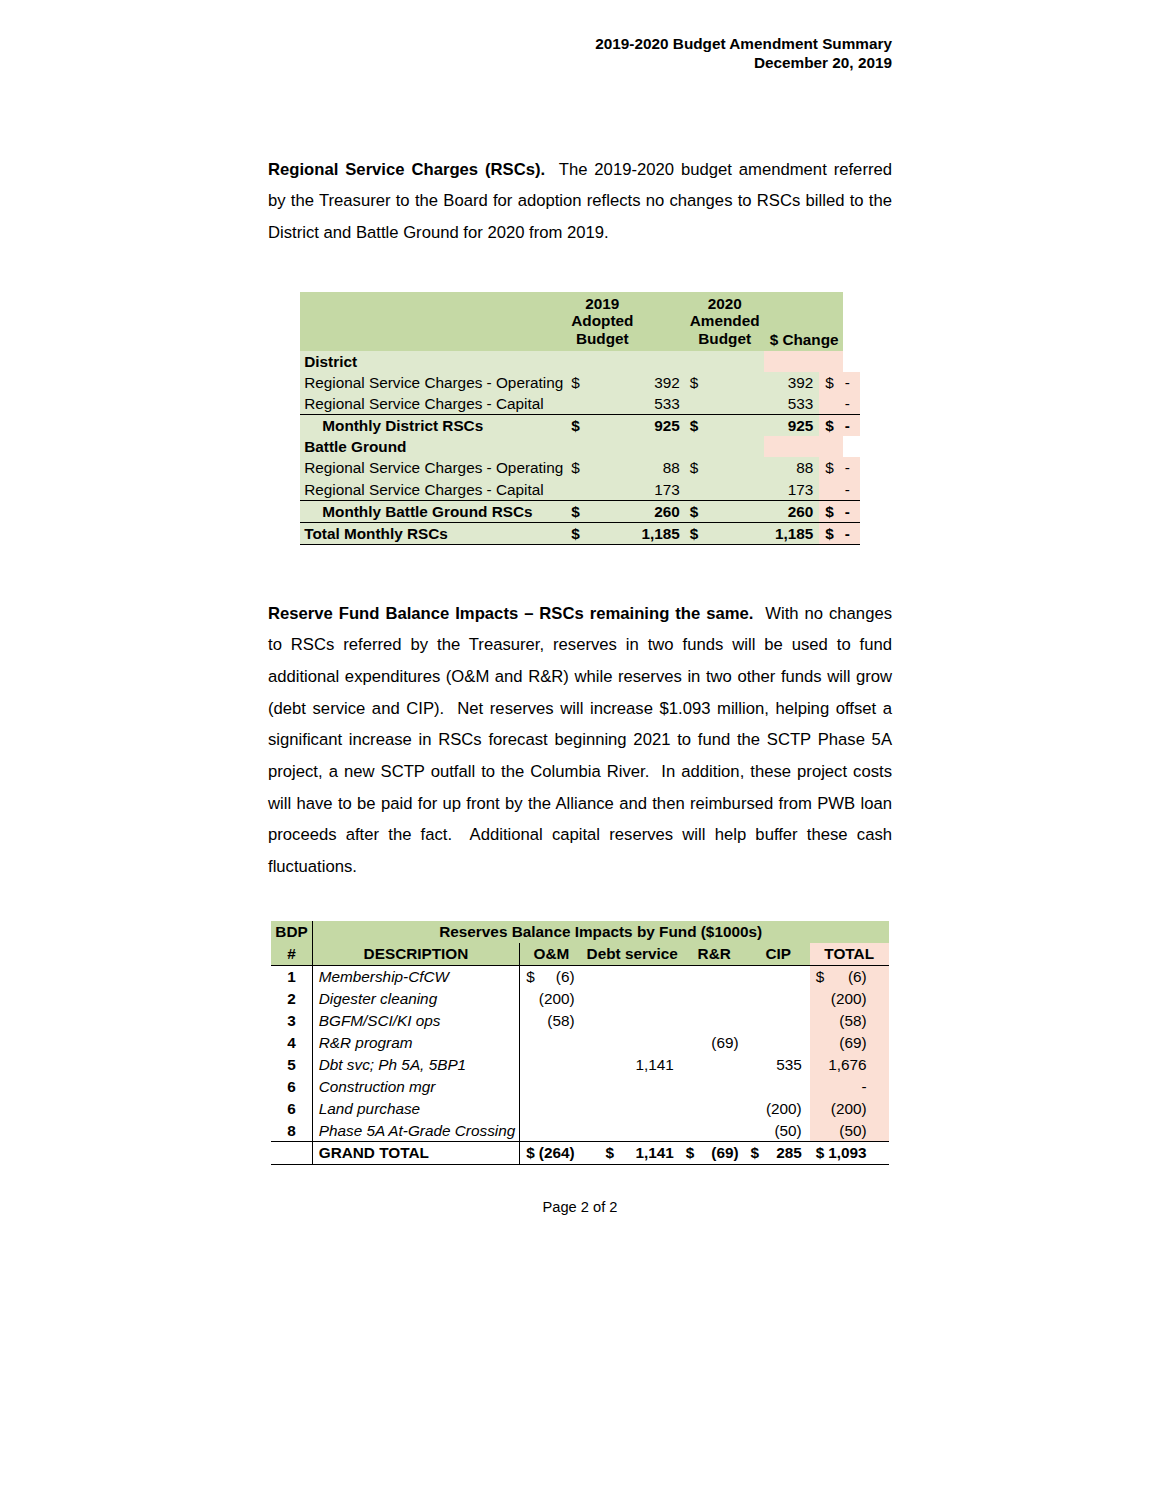2019-2020 Budget Amendment Summary
December 20, 2019
Regional Service Charges (RSCs). The 2019-2020 budget amendment referred by the Treasurer to the Board for adoption reflects no changes to RSCs billed to the District and Battle Ground for 2020 from 2019.
| | | 2019 Adopted Budget | | 2020 Amended Budget | $ Change |
| District | | | | | |
| Regional Service Charges - Operating | $ | 392 | $ | 392 | $ | - |
| Regional Service Charges - Capital | | 533 | | 533 | | - |
| Monthly District RSCs | $ | 925 | $ | 925 | $ | - |
| Battle Ground | | | | | |
| Regional Service Charges - Operating | $ | 88 | $ | 88 | $ | - |
| Regional Service Charges - Capital | | 173 | | 173 | | - |
| Monthly Battle Ground RSCs | $ | 260 | $ | 260 | $ | - |
| Total Monthly RSCs | $ | 1,185 | $ | 1,185 | $ | - |
Reserve Fund Balance Impacts – RSCs remaining the same. With no changes to RSCs referred by the Treasurer, reserves in two funds will be used to fund additional expenditures (O&M and R&R) while reserves in two other funds will grow (debt service and CIP). Net reserves will increase $1.093 million, helping offset a significant increase in RSCs forecast beginning 2021 to fund the SCTP Phase 5A project, a new SCTP outfall to the Columbia River. In addition, these project costs will have to be paid for up front by the Alliance and then reimbursed from PWB loan proceeds after the fact. Additional capital reserves will help buffer these cash fluctuations.
| BDP | Reserves Balance Impacts by Fund ($1000s) |
| # | DESCRIPTION | O&M | Debt service | R&R | CIP | TOTAL |
| 1 | Membership-CfCW | $ | (6) | | | | $ | (6) | |
| 2 | Digester cleaning | | (200) | | | | | (200) | |
| 3 | BGFM/SCI/KI ops | | (58) | | | | | (58) | |
| 4 | R&R program | | | | (69) | | | (69) | |
| 5 | Dbt svc; Ph 5A, 5BP1 | | | 1,141 | | 535 | | 1,676 | |
| 6 | Construction mgr | | | | | | | - | |
| 6 | Land purchase | | | | | (200) | | (200) | |
| 8 | Phase 5A At-Grade Crossing | | | | | (50) | | (50) | |
| | GRAND TOTAL | $ | (264) | $ 1,141 | $ (69) | $ 285 | $ | 1,093 | |
Page 2 of 2